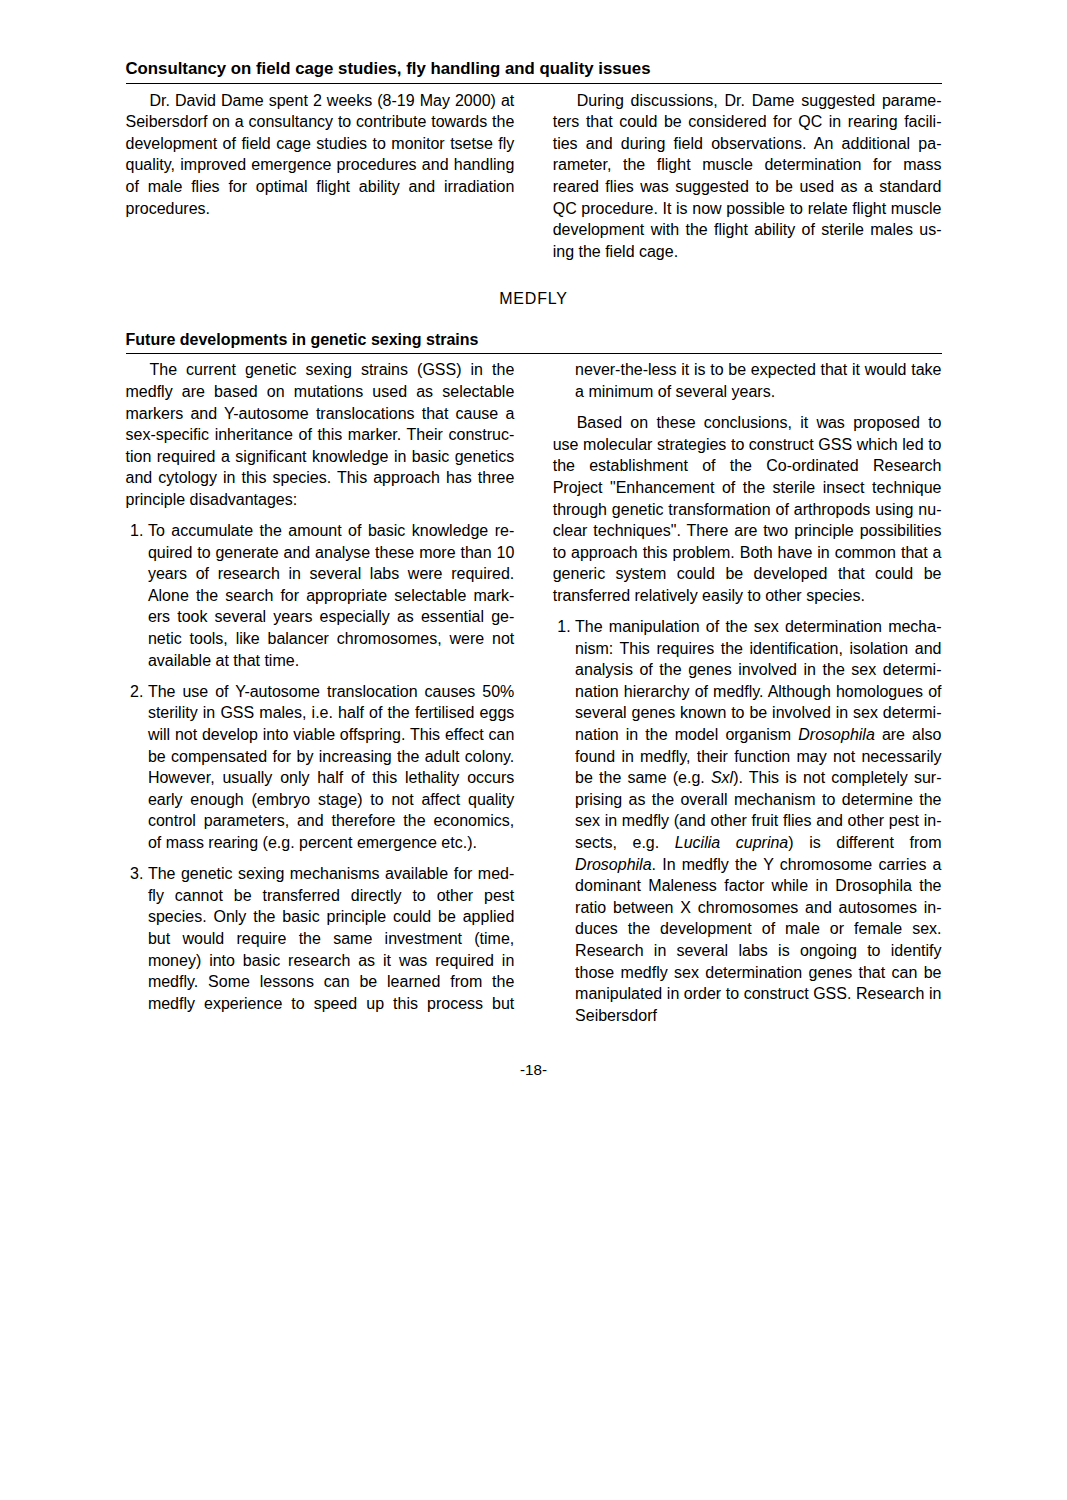Consultancy on field cage studies, fly handling and quality issues
Dr. David Dame spent 2 weeks (8-19 May 2000) at Seibersdorf on a consultancy to contribute towards the development of field cage studies to monitor tsetse fly quality, improved emergence procedures and handling of male flies for optimal flight ability and irradiation procedures.
During discussions, Dr. Dame suggested parameters that could be considered for QC in rearing facilities and during field observations. An additional parameter, the flight muscle determination for mass reared flies was suggested to be used as a standard QC procedure. It is now possible to relate flight muscle development with the flight ability of sterile males using the field cage.
MEDFLY
Future developments in genetic sexing strains
The current genetic sexing strains (GSS) in the medfly are based on mutations used as selectable markers and Y-autosome translocations that cause a sex-specific inheritance of this marker. Their construction required a significant knowledge in basic genetics and cytology in this species. This approach has three principle disadvantages:
To accumulate the amount of basic knowledge required to generate and analyse these more than 10 years of research in several labs were required. Alone the search for appropriate selectable markers took several years especially as essential genetic tools, like balancer chromosomes, were not available at that time.
The use of Y-autosome translocation causes 50% sterility in GSS males, i.e. half of the fertilised eggs will not develop into viable offspring. This effect can be compensated for by increasing the adult colony. However, usually only half of this lethality occurs early enough (embryo stage) to not affect quality control parameters, and therefore the economics, of mass rearing (e.g. percent emergence etc.).
The genetic sexing mechanisms available for medfly cannot be transferred directly to other pest species. Only the basic principle could be applied but would require the same investment (time, money) into basic research as it was required in medfly. Some lessons can be learned from the medfly experience to speed up this process but never-the-less it is to be expected that it would take a minimum of several years.
Based on these conclusions, it was proposed to use molecular strategies to construct GSS which led to the establishment of the Co-ordinated Research Project "Enhancement of the sterile insect technique through genetic transformation of arthropods using nuclear techniques". There are two principle possibilities to approach this problem. Both have in common that a generic system could be developed that could be transferred relatively easily to other species.
The manipulation of the sex determination mechanism: This requires the identification, isolation and analysis of the genes involved in the sex determination hierarchy of medfly. Although homologues of several genes known to be involved in sex determination in the model organism Drosophila are also found in medfly, their function may not necessarily be the same (e.g. Sxl). This is not completely surprising as the overall mechanism to determine the sex in medfly (and other fruit flies and other pest insects, e.g. Lucilia cuprina) is different from Drosophila. In medfly the Y chromosome carries a dominant Maleness factor while in Drosophila the ratio between X chromosomes and autosomes induces the development of male or female sex. Research in several labs is ongoing to identify those medfly sex determination genes that can be manipulated in order to construct GSS. Research in Seibersdorf
-18-